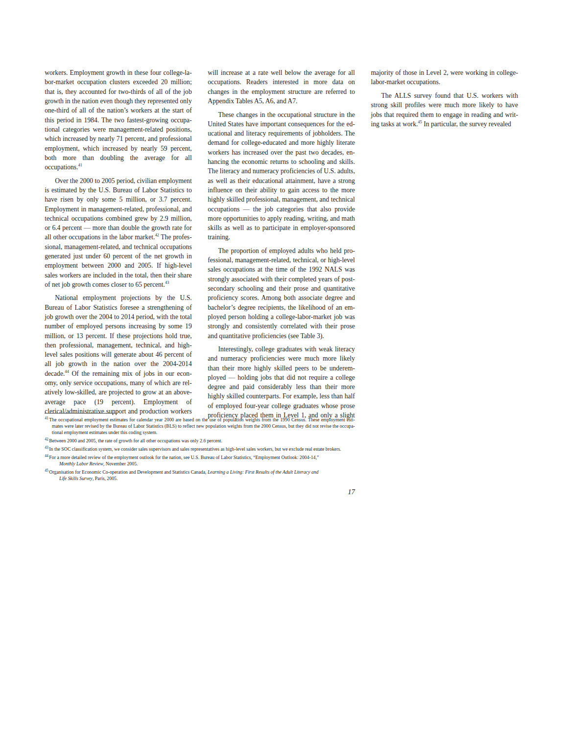workers. Employment growth in these four college-labor-market occupation clusters exceeded 20 million; that is, they accounted for two-thirds of all of the job growth in the nation even though they represented only one-third of all of the nation’s workers at the start of this period in 1984. The two fastest-growing occupational categories were management-related positions, which increased by nearly 71 percent, and professional employment, which increased by nearly 59 percent, both more than doubling the average for all occupations.41
Over the 2000 to 2005 period, civilian employment is estimated by the U.S. Bureau of Labor Statistics to have risen by only some 5 million, or 3.7 percent. Employment in management-related, professional, and technical occupations combined grew by 2.9 million, or 6.4 percent — more than double the growth rate for all other occupations in the labor market.42 The professional, management-related, and technical occupations generated just under 60 percent of the net growth in employment between 2000 and 2005. If high-level sales workers are included in the total, then their share of net job growth comes closer to 65 percent.43
National employment projections by the U.S. Bureau of Labor Statistics foresee a strengthening of job growth over the 2004 to 2014 period, with the total number of employed persons increasing by some 19 million, or 13 percent. If these projections hold true, then professional, management, technical, and high-level sales positions will generate about 46 percent of all job growth in the nation over the 2004-2014 decade.44 Of the remaining mix of jobs in our economy, only service occupations, many of which are relatively low-skilled, are projected to grow at an above-average pace (19 percent). Employment of clerical/administrative support and production workers will increase at a rate well below the average for all occupations. Readers interested in more data on changes in the employment structure are referred to Appendix Tables A5, A6, and A7.
These changes in the occupational structure in the United States have important consequences for the educational and literacy requirements of jobholders. The demand for college-educated and more highly literate workers has increased over the past two decades, enhancing the economic returns to schooling and skills. The literacy and numeracy proficiencies of U.S. adults, as well as their educational attainment, have a strong influence on their ability to gain access to the more highly skilled professional, management, and technical occupations — the job categories that also provide more opportunities to apply reading, writing, and math skills as well as to participate in employer-sponsored training.
The proportion of employed adults who held professional, management-related, technical, or high-level sales occupations at the time of the 1992 NALS was strongly associated with their completed years of post-secondary schooling and their prose and quantitative proficiency scores. Among both associate degree and bachelor’s degree recipients, the likelihood of an employed person holding a college-labor-market job was strongly and consistently correlated with their prose and quantitative proficiencies (see Table 3).
Interestingly, college graduates with weak literacy and numeracy proficiencies were much more likely than their more highly skilled peers to be underemployed — holding jobs that did not require a college degree and paid considerably less than their more highly skilled counterparts. For example, less than half of employed four-year college graduates whose prose proficiency placed them in Level 1, and only a slight majority of those in Level 2, were working in college-labor-market occupations.
The ALLS survey found that U.S. workers with strong skill profiles were much more likely to have jobs that required them to engage in reading and writing tasks at work.45 In particular, the survey revealed
41 The occupational employment estimates for calendar year 2000 are based on the use of population weights from the 1990 Census. These employment estimates were later revised by the Bureau of Labor Statistics (BLS) to reflect new population weights from the 2000 Census, but they did not revise the occupational employment estimates under this coding system.
42 Between 2000 and 2005, the rate of growth for all other occupations was only 2.6 percent.
43 In the SOC classification system, we consider sales supervisors and sales representatives as high-level sales workers, but we exclude real estate brokers.
44 For a more detailed review of the employment outlook for the nation, see U.S. Bureau of Labor Statistics, “Employment Outlook: 2004-14,” Monthly Labor Review, November 2005.
45 Organisation for Economic Co-operation and Development and Statistics Canada, Learning a Living: First Results of the Adult Literacy and Life Skills Survey, Paris, 2005.
17